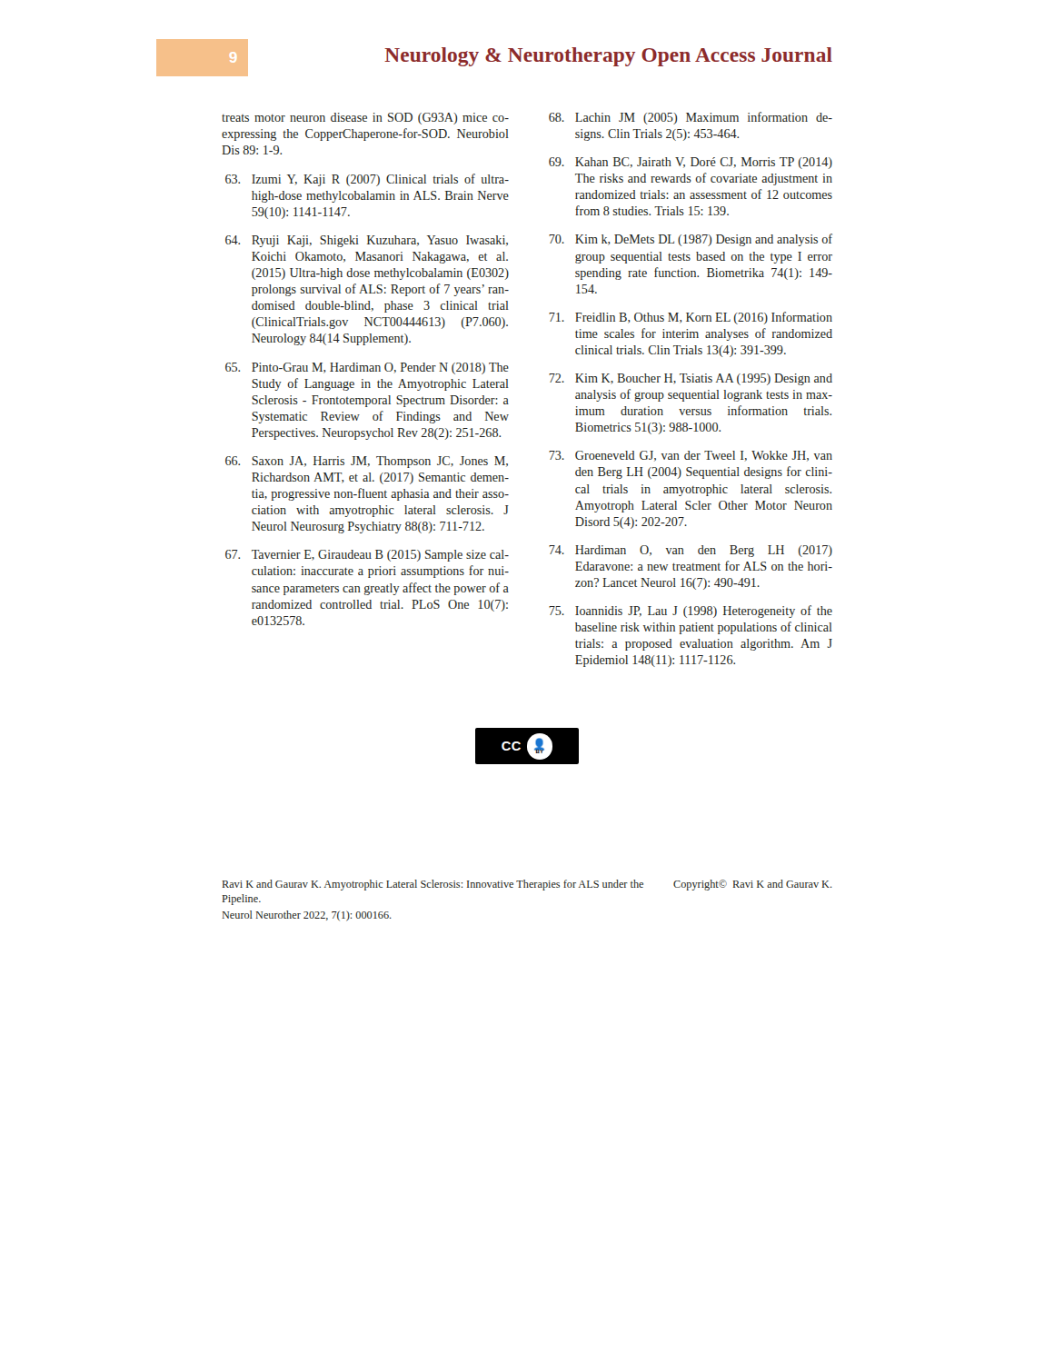9
Neurology & Neurotherapy Open Access Journal
treats motor neuron disease in SOD (G93A) mice co-expressing the CopperChaperone-for-SOD. Neurobiol Dis 89: 1-9.
63. Izumi Y, Kaji R (2007) Clinical trials of ultra-high-dose methylcobalamin in ALS. Brain Nerve 59(10): 1141-1147.
64. Ryuji Kaji, Shigeki Kuzuhara, Yasuo Iwasaki, Koichi Okamoto, Masanori Nakagawa, et al. (2015) Ultra-high dose methylcobalamin (E0302) prolongs survival of ALS: Report of 7 years’ randomised double-blind, phase 3 clinical trial (ClinicalTrials.gov NCT00444613) (P7.060). Neurology 84(14 Supplement).
65. Pinto-Grau M, Hardiman O, Pender N (2018) The Study of Language in the Amyotrophic Lateral Sclerosis - Frontotemporal Spectrum Disorder: a Systematic Review of Findings and New Perspectives. Neuropsychol Rev 28(2): 251-268.
66. Saxon JA, Harris JM, Thompson JC, Jones M, Richardson AMT, et al. (2017) Semantic dementia, progressive non-fluent aphasia and their association with amyotrophic lateral sclerosis. J Neurol Neurosurg Psychiatry 88(8): 711-712.
67. Tavernier E, Giraudeau B (2015) Sample size calculation: inaccurate a priori assumptions for nuisance parameters can greatly affect the power of a randomized controlled trial. PLoS One 10(7): e0132578.
68. Lachin JM (2005) Maximum information designs. Clin Trials 2(5): 453-464.
69. Kahan BC, Jairath V, Doré CJ, Morris TP (2014) The risks and rewards of covariate adjustment in randomized trials: an assessment of 12 outcomes from 8 studies. Trials 15: 139.
70. Kim k, DeMets DL (1987) Design and analysis of group sequential tests based on the type I error spending rate function. Biometrika 74(1): 149-154.
71. Freidlin B, Othus M, Korn EL (2016) Information time scales for interim analyses of randomized clinical trials. Clin Trials 13(4): 391-399.
72. Kim K, Boucher H, Tsiatis AA (1995) Design and analysis of group sequential logrank tests in maximum duration versus information trials. Biometrics 51(3): 988-1000.
73. Groeneveld GJ, van der Tweel I, Wokke JH, van den Berg LH (2004) Sequential designs for clinical trials in amyotrophic lateral sclerosis. Amyotroph Lateral Scler Other Motor Neuron Disord 5(4): 202-207.
74. Hardiman O, van den Berg LH (2017) Edaravone: a new treatment for ALS on the horizon? Lancet Neurol 16(7): 490-491.
75. Ioannidis JP, Lau J (1998) Heterogeneity of the baseline risk within patient populations of clinical trials: a proposed evaluation algorithm. Am J Epidemiol 148(11): 1117-1126.
CC 👤BY
Ravi K and Gaurav K. Amyotrophic Lateral Sclerosis: Innovative Therapies for ALS under the Pipeline.
Copyright© Ravi K and Gaurav K.
Neurol Neurother 2022, 7(1): 000166.